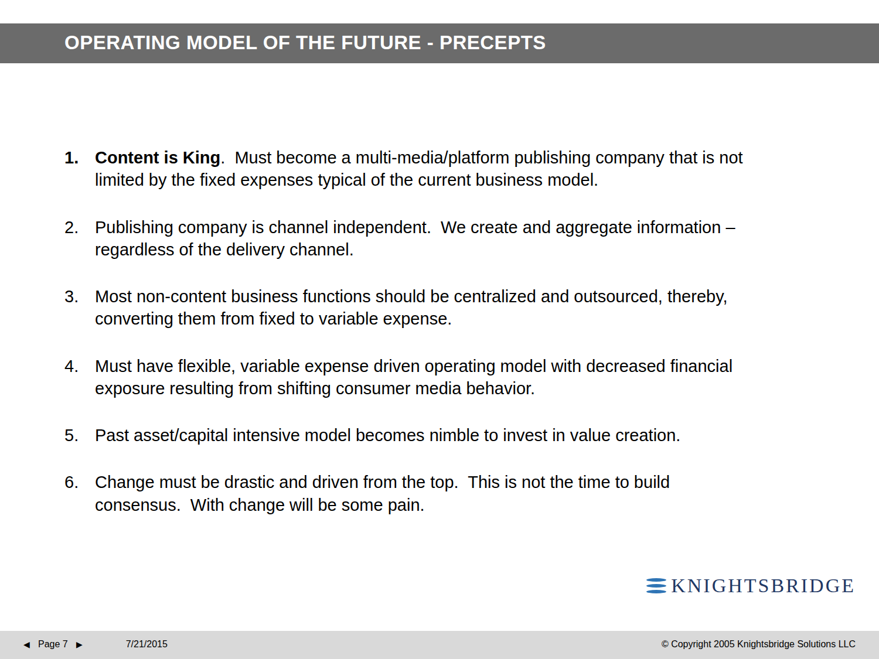OPERATING MODEL OF THE FUTURE - PRECEPTS
Content is King. Must become a multi-media/platform publishing company that is not limited by the fixed expenses typical of the current business model.
Publishing company is channel independent. We create and aggregate information – regardless of the delivery channel.
Most non-content business functions should be centralized and outsourced, thereby, converting them from fixed to variable expense.
Must have flexible, variable expense driven operating model with decreased financial exposure resulting from shifting consumer media behavior.
Past asset/capital intensive model becomes nimble to invest in value creation.
Change must be drastic and driven from the top. This is not the time to build consensus. With change will be some pain.
KNIGHTSBRIDGE
◀ Page 7 ▶ 7/21/2015
© Copyright 2005 Knightsbridge Solutions LLC